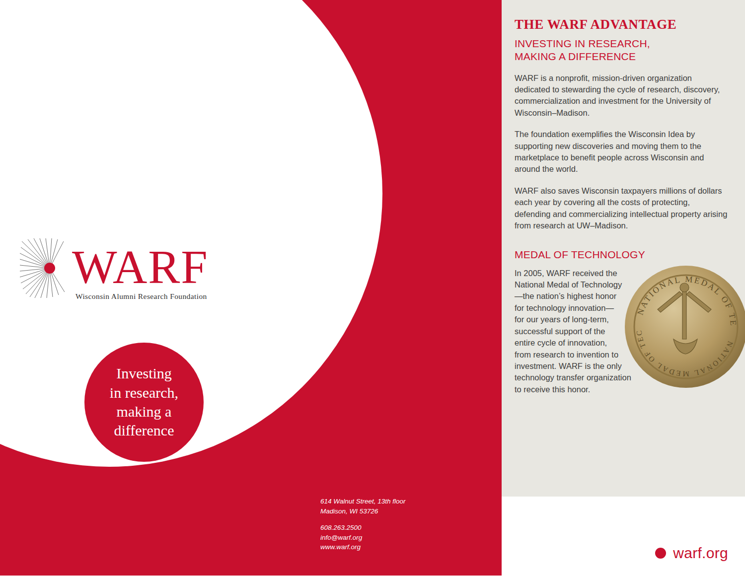WARF
Wisconsin Alumni Research Foundation
Investing
in research,
making a
difference
614 Walnut Street, 13th floor
Madison, WI 53726 608.263.2500
info@warf.org
www.warf.org
THE WARF ADVANTAGE
INVESTING IN RESEARCH,
MAKING A DIFFERENCE
WARF is a nonprofit, mission-driven organization dedicated to stewarding the cycle of research, discovery, commercialization and investment for the University of Wisconsin–Madison.
The foundation exemplifies the Wisconsin Idea by supporting new discoveries and moving them to the marketplace to benefit people across Wisconsin and around the world.
WARF also saves Wisconsin taxpayers millions of dollars each year by covering all the costs of protecting, defending and commercializing intellectual property arising from research at UW–Madison.
MEDAL OF TECHNOLOGY
NATIONAL MEDAL OF TECHNOLOGY NATIONAL MEDAL OF TECHNOLOGY
In 2005, WARF received the National Medal of Technology—the nation’s highest honor for technology innovation—for our years of long-term, successful support of the entire cycle of innovation, from research to invention to investment. WARF is the only technology transfer organization to receive this honor.
warf.org